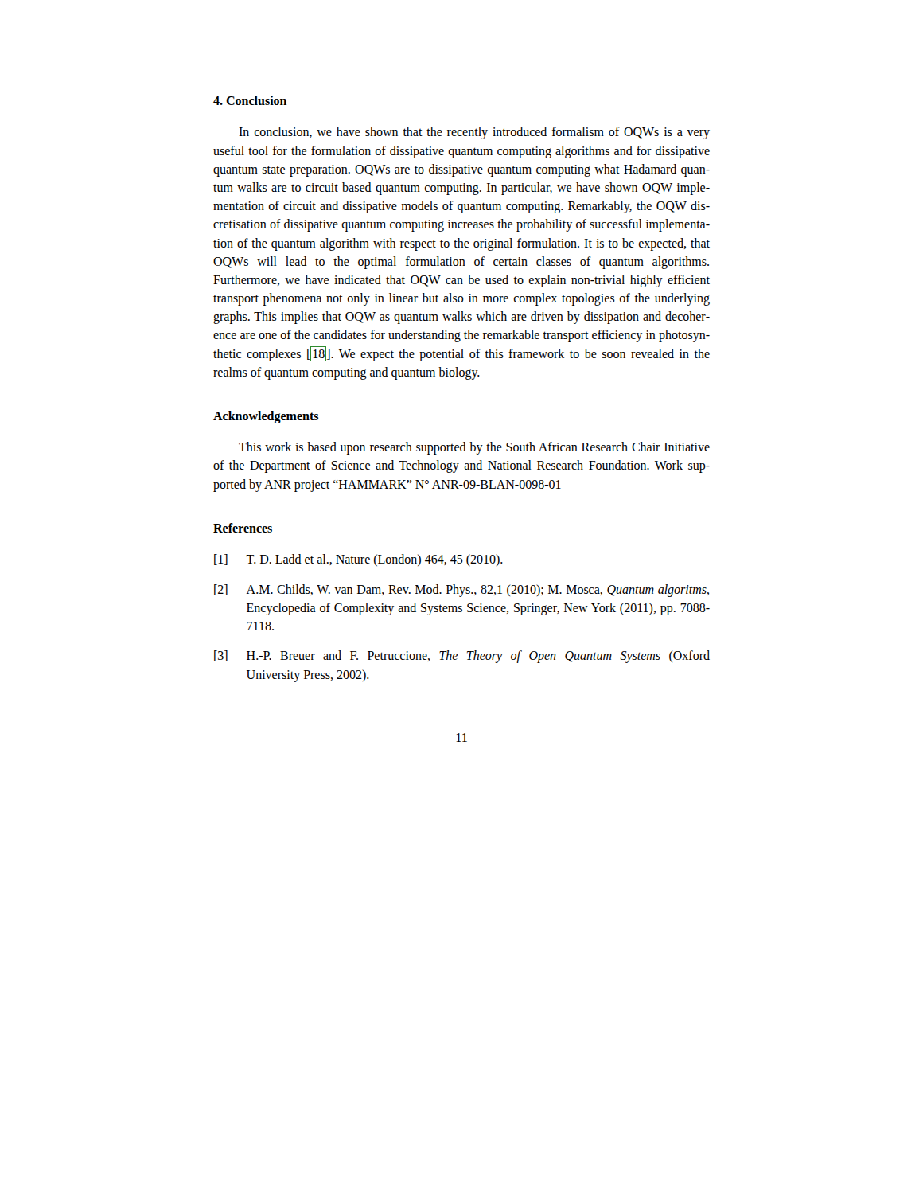4. Conclusion
In conclusion, we have shown that the recently introduced formalism of OQWs is a very useful tool for the formulation of dissipative quantum computing algorithms and for dissipative quantum state preparation. OQWs are to dissipative quantum computing what Hadamard quantum walks are to circuit based quantum computing. In particular, we have shown OQW implementation of circuit and dissipative models of quantum computing. Remarkably, the OQW discretisation of dissipative quantum computing increases the probability of successful implementation of the quantum algorithm with respect to the original formulation. It is to be expected, that OQWs will lead to the optimal formulation of certain classes of quantum algorithms. Furthermore, we have indicated that OQW can be used to explain non-trivial highly efficient transport phenomena not only in linear but also in more complex topologies of the underlying graphs. This implies that OQW as quantum walks which are driven by dissipation and decoherence are one of the candidates for understanding the remarkable transport efficiency in photosynthetic complexes [18]. We expect the potential of this framework to be soon revealed in the realms of quantum computing and quantum biology.
Acknowledgements
This work is based upon research supported by the South African Research Chair Initiative of the Department of Science and Technology and National Research Foundation. Work supported by ANR project “HAMMARK” N° ANR-09-BLAN-0098-01
References
[1] T. D. Ladd et al., Nature (London) 464, 45 (2010).
[2] A.M. Childs, W. van Dam, Rev. Mod. Phys., 82,1 (2010); M. Mosca, Quantum algoritms, Encyclopedia of Complexity and Systems Science, Springer, New York (2011), pp. 7088-7118.
[3] H.-P. Breuer and F. Petruccione, The Theory of Open Quantum Systems (Oxford University Press, 2002).
11